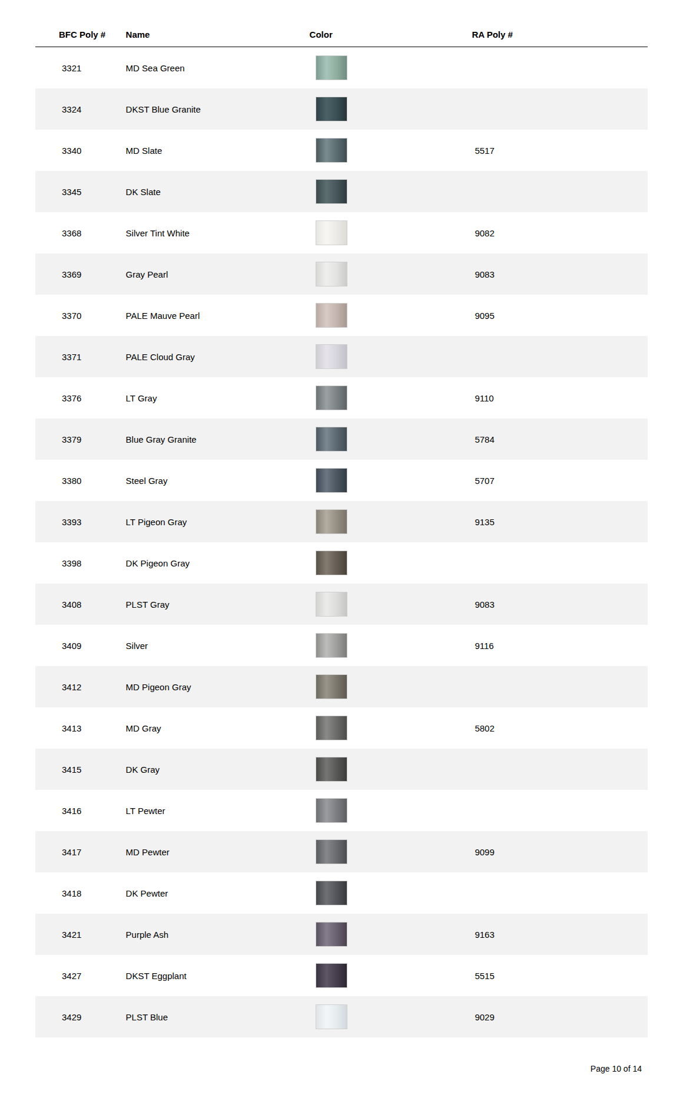| BFC Poly # | Name | Color | RA Poly # |
| --- | --- | --- | --- |
| 3321 | MD Sea Green | | |
| 3324 | DKST Blue Granite | | |
| 3340 | MD Slate | | 5517 |
| 3345 | DK Slate | | |
| 3368 | Silver Tint White | | 9082 |
| 3369 | Gray Pearl | | 9083 |
| 3370 | PALE Mauve Pearl | | 9095 |
| 3371 | PALE Cloud Gray | | |
| 3376 | LT Gray | | 9110 |
| 3379 | Blue Gray Granite | | 5784 |
| 3380 | Steel Gray | | 5707 |
| 3393 | LT Pigeon Gray | | 9135 |
| 3398 | DK Pigeon Gray | | |
| 3408 | PLST Gray | | 9083 |
| 3409 | Silver | | 9116 |
| 3412 | MD Pigeon Gray | | |
| 3413 | MD Gray | | 5802 |
| 3415 | DK Gray | | |
| 3416 | LT Pewter | | |
| 3417 | MD Pewter | | 9099 |
| 3418 | DK Pewter | | |
| 3421 | Purple Ash | | 9163 |
| 3427 | DKST Eggplant | | 5515 |
| 3429 | PLST Blue | | 9029 |
Page 10 of 14